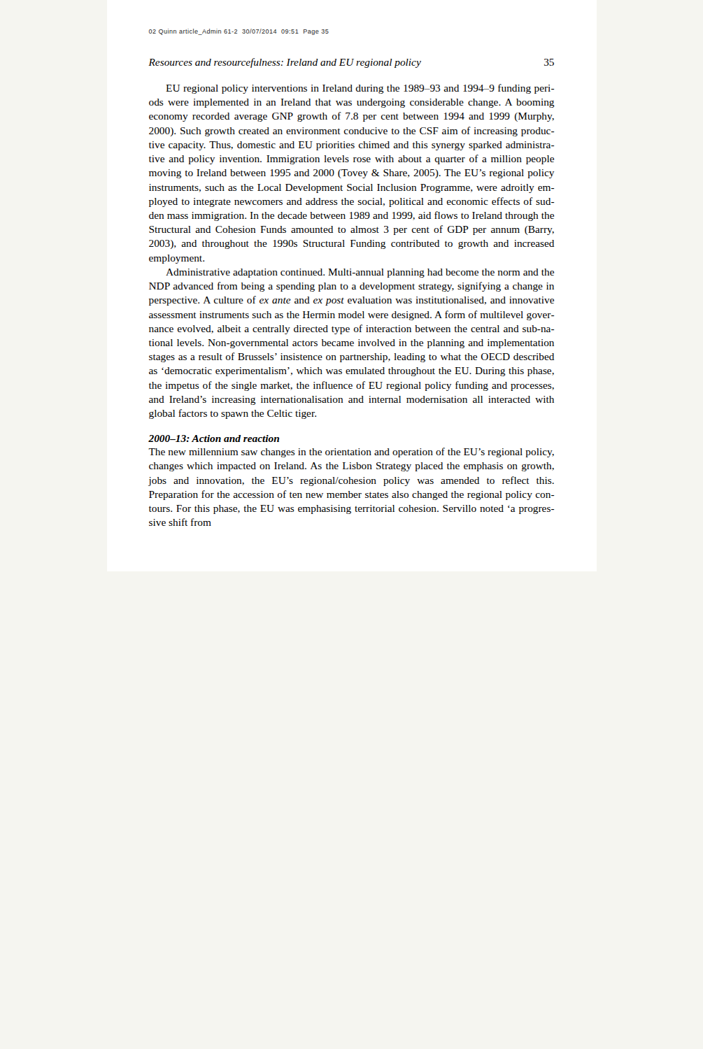02 Quinn article_Admin 61-2 30/07/2014 09:51 Page 35
Resources and resourcefulness: Ireland and EU regional policy 35
EU regional policy interventions in Ireland during the 1989–93 and 1994–9 funding periods were implemented in an Ireland that was undergoing considerable change. A booming economy recorded average GNP growth of 7.8 per cent between 1994 and 1999 (Murphy, 2000). Such growth created an environment conducive to the CSF aim of increasing productive capacity. Thus, domestic and EU priorities chimed and this synergy sparked administrative and policy invention. Immigration levels rose with about a quarter of a million people moving to Ireland between 1995 and 2000 (Tovey & Share, 2005). The EU’s regional policy instruments, such as the Local Development Social Inclusion Programme, were adroitly employed to integrate newcomers and address the social, political and economic effects of sudden mass immigration. In the decade between 1989 and 1999, aid flows to Ireland through the Structural and Cohesion Funds amounted to almost 3 per cent of GDP per annum (Barry, 2003), and throughout the 1990s Structural Funding contributed to growth and increased employment.
Administrative adaptation continued. Multi-annual planning had become the norm and the NDP advanced from being a spending plan to a development strategy, signifying a change in perspective. A culture of ex ante and ex post evaluation was institutionalised, and innovative assessment instruments such as the Hermin model were designed. A form of multilevel governance evolved, albeit a centrally directed type of interaction between the central and sub-national levels. Non-governmental actors became involved in the planning and implementation stages as a result of Brussels’ insistence on partnership, leading to what the OECD described as ‘democratic experimentalism’, which was emulated throughout the EU. During this phase, the impetus of the single market, the influence of EU regional policy funding and processes, and Ireland’s increasing internationalisation and internal modernisation all interacted with global factors to spawn the Celtic tiger.
2000–13: Action and reaction
The new millennium saw changes in the orientation and operation of the EU’s regional policy, changes which impacted on Ireland. As the Lisbon Strategy placed the emphasis on growth, jobs and innovation, the EU’s regional/cohesion policy was amended to reflect this. Preparation for the accession of ten new member states also changed the regional policy contours. For this phase, the EU was emphasising territorial cohesion. Servillo noted ‘a progressive shift from